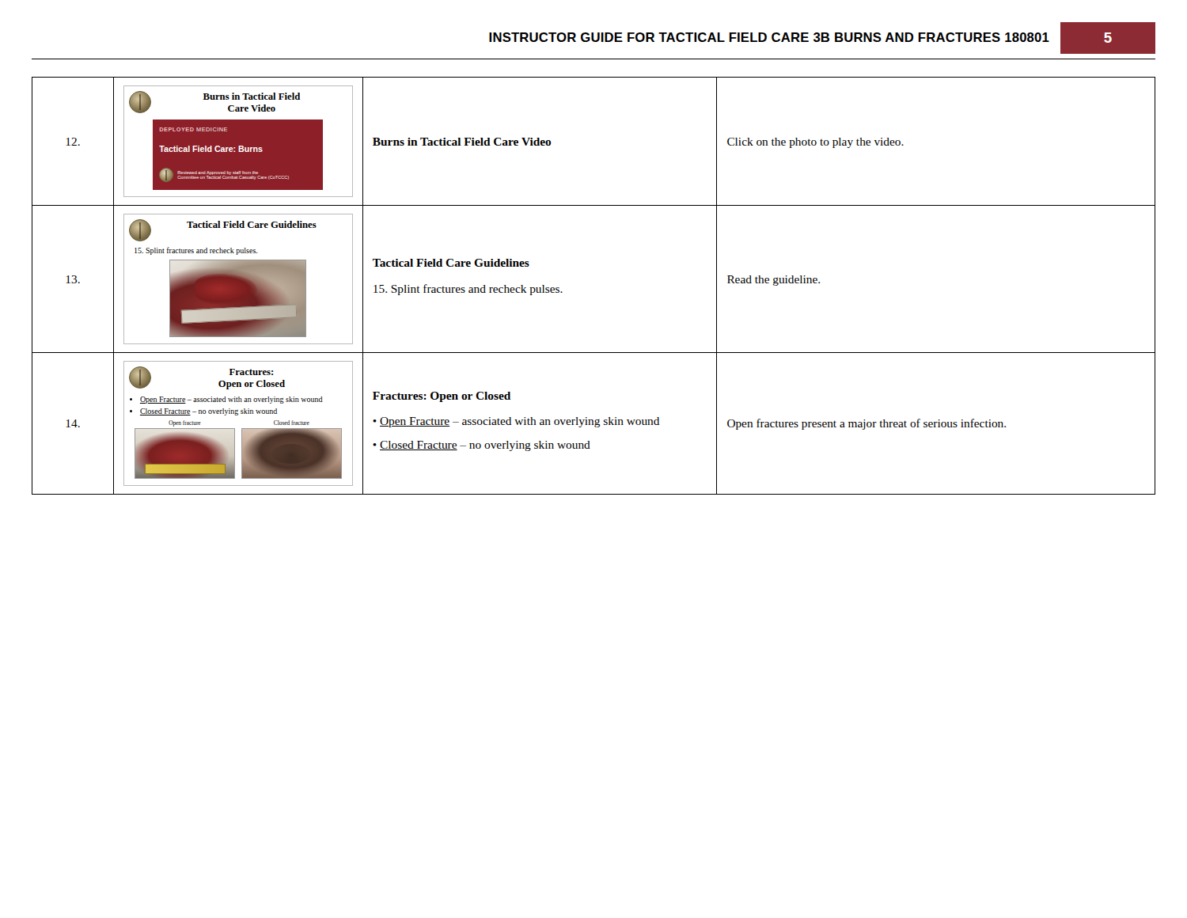INSTRUCTOR GUIDE FOR TACTICAL FIELD CARE 3B BURNS AND FRACTURES 180801
5
| 12. | Burns in Tactical Field Care Video DEPLOYED MEDICINE Tactical Field Care: Burns Reviewed and Approved by staff from the Committee on Tactical Combat Casualty Care (CoTCCC) | Burns in Tactical Field Care Video | Click on the photo to play the video. |
| 13. | Tactical Field Care Guidelines 15. Splint fractures and recheck pulses. | Tactical Field Care Guidelines 15. Splint fractures and recheck pulses. | Read the guideline. |
| 14. | Fractures: Open or Closed Open Fracture – associated with an overlying skin wound Closed Fracture – no overlying skin wound Open fracture Closed fracture | Fractures: Open or Closed • Open Fracture – associated with an overlying skin wound • Closed Fracture – no overlying skin wound | Open fractures present a major threat of serious infection. |